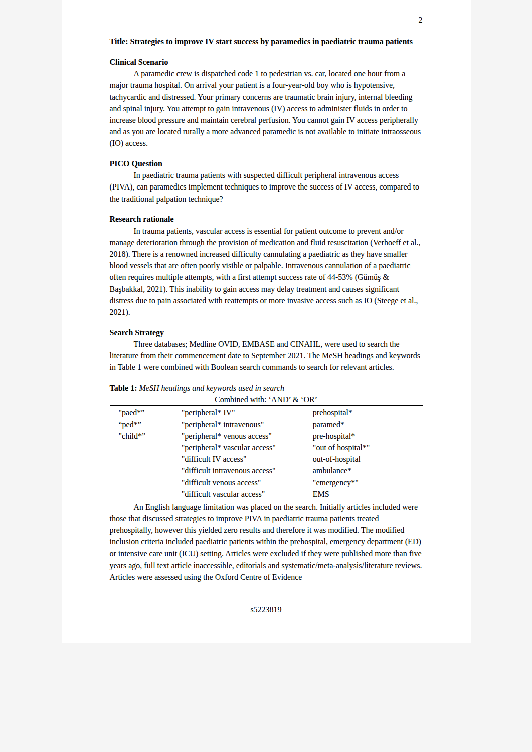2
Title: Strategies to improve IV start success by paramedics in paediatric trauma patients
Clinical Scenario
A paramedic crew is dispatched code 1 to pedestrian vs. car, located one hour from a major trauma hospital. On arrival your patient is a four-year-old boy who is hypotensive, tachycardic and distressed. Your primary concerns are traumatic brain injury, internal bleeding and spinal injury. You attempt to gain intravenous (IV) access to administer fluids in order to increase blood pressure and maintain cerebral perfusion. You cannot gain IV access peripherally and as you are located rurally a more advanced paramedic is not available to initiate intraosseous (IO) access.
PICO Question
In paediatric trauma patients with suspected difficult peripheral intravenous access (PIVA), can paramedics implement techniques to improve the success of IV access, compared to the traditional palpation technique?
Research rationale
In trauma patients, vascular access is essential for patient outcome to prevent and/or manage deterioration through the provision of medication and fluid resuscitation (Verhoeff et al., 2018). There is a renowned increased difficulty cannulating a paediatric as they have smaller blood vessels that are often poorly visible or palpable. Intravenous cannulation of a paediatric often requires multiple attempts, with a first attempt success rate of 44-53% (Gümüş & Başbakkal, 2021). This inability to gain access may delay treatment and causes significant distress due to pain associated with reattempts or more invasive access such as IO (Steege et al., 2021).
Search Strategy
Three databases; Medline OVID, EMBASE and CINAHL, were used to search the literature from their commencement date to September 2021. The MeSH headings and keywords in Table 1 were combined with Boolean search commands to search for relevant articles.
Table 1: MeSH headings and keywords used in search Combined with: ‘AND’ & ‘OR’
| "paed*” | "peripheral* IV" | prehospital* |
| “ped*” | "peripheral* intravenous" | paramed* |
| "child*” | "peripheral* venous access" | pre-hospital* |
| | "peripheral* vascular access" | "out of hospital*" |
| | "difficult IV access" | out-of-hospital |
| | "difficult intravenous access" | ambulance* |
| | "difficult venous access" | "emergency*" |
| | "difficult vascular access" | EMS |
An English language limitation was placed on the search. Initially articles included were those that discussed strategies to improve PIVA in paediatric trauma patients treated prehospitally, however this yielded zero results and therefore it was modified. The modified inclusion criteria included paediatric patients within the prehospital, emergency department (ED) or intensive care unit (ICU) setting. Articles were excluded if they were published more than five years ago, full text article inaccessible, editorials and systematic/meta-analysis/literature reviews. Articles were assessed using the Oxford Centre of Evidence
s5223819